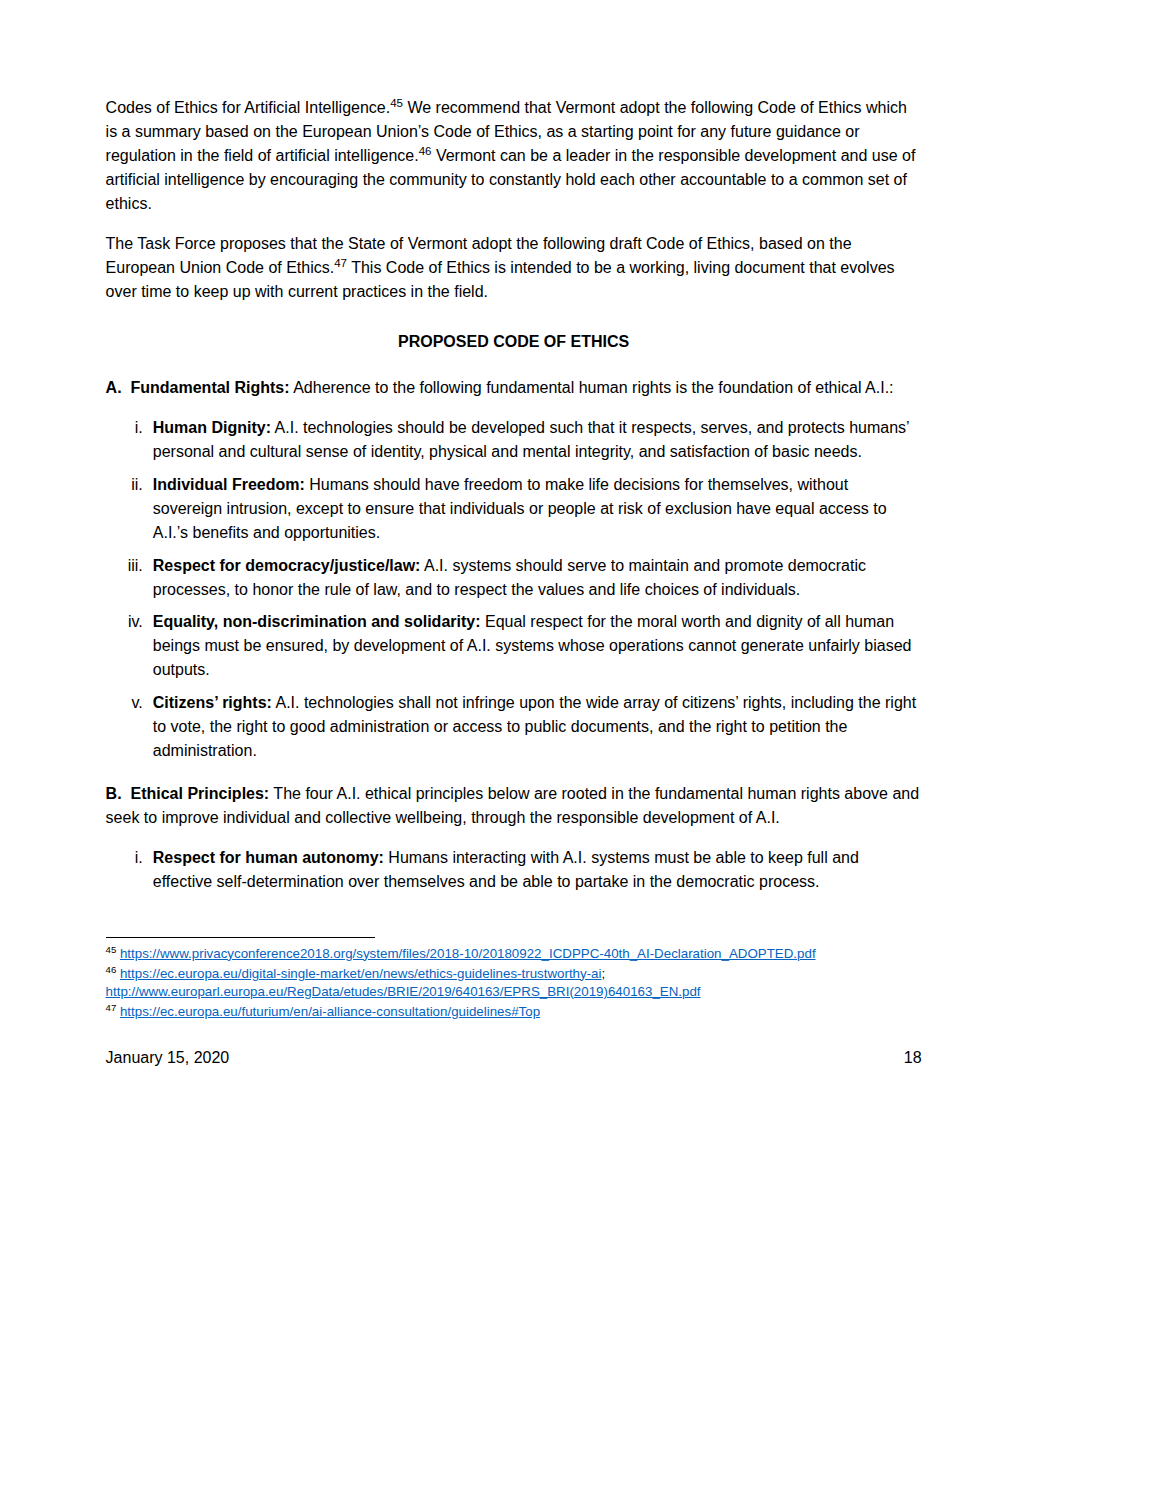Codes of Ethics for Artificial Intelligence.45 We recommend that Vermont adopt the following Code of Ethics which is a summary based on the European Union’s Code of Ethics, as a starting point for any future guidance or regulation in the field of artificial intelligence.46 Vermont can be a leader in the responsible development and use of artificial intelligence by encouraging the community to constantly hold each other accountable to a common set of ethics.
The Task Force proposes that the State of Vermont adopt the following draft Code of Ethics, based on the European Union Code of Ethics.47 This Code of Ethics is intended to be a working, living document that evolves over time to keep up with current practices in the field.
PROPOSED CODE OF ETHICS
A. Fundamental Rights: Adherence to the following fundamental human rights is the foundation of ethical A.I.:
Human Dignity: A.I. technologies should be developed such that it respects, serves, and protects humans’ personal and cultural sense of identity, physical and mental integrity, and satisfaction of basic needs.
Individual Freedom: Humans should have freedom to make life decisions for themselves, without sovereign intrusion, except to ensure that individuals or people at risk of exclusion have equal access to A.I.’s benefits and opportunities.
Respect for democracy/justice/law: A.I. systems should serve to maintain and promote democratic processes, to honor the rule of law, and to respect the values and life choices of individuals.
Equality, non-discrimination and solidarity: Equal respect for the moral worth and dignity of all human beings must be ensured, by development of A.I. systems whose operations cannot generate unfairly biased outputs.
Citizens’ rights: A.I. technologies shall not infringe upon the wide array of citizens’ rights, including the right to vote, the right to good administration or access to public documents, and the right to petition the administration.
B. Ethical Principles: The four A.I. ethical principles below are rooted in the fundamental human rights above and seek to improve individual and collective wellbeing, through the responsible development of A.I.
Respect for human autonomy: Humans interacting with A.I. systems must be able to keep full and effective self-determination over themselves and be able to partake in the democratic process.
45 https://www.privacyconference2018.org/system/files/2018-10/20180922_ICDPPC-40th_AI-Declaration_ADOPTED.pdf
46 https://ec.europa.eu/digital-single-market/en/news/ethics-guidelines-trustworthy-ai;
http://www.europarl.europa.eu/RegData/etudes/BRIE/2019/640163/EPRS_BRI(2019)640163_EN.pdf
47 https://ec.europa.eu/futurium/en/ai-alliance-consultation/guidelines#Top
January 15, 2020 18